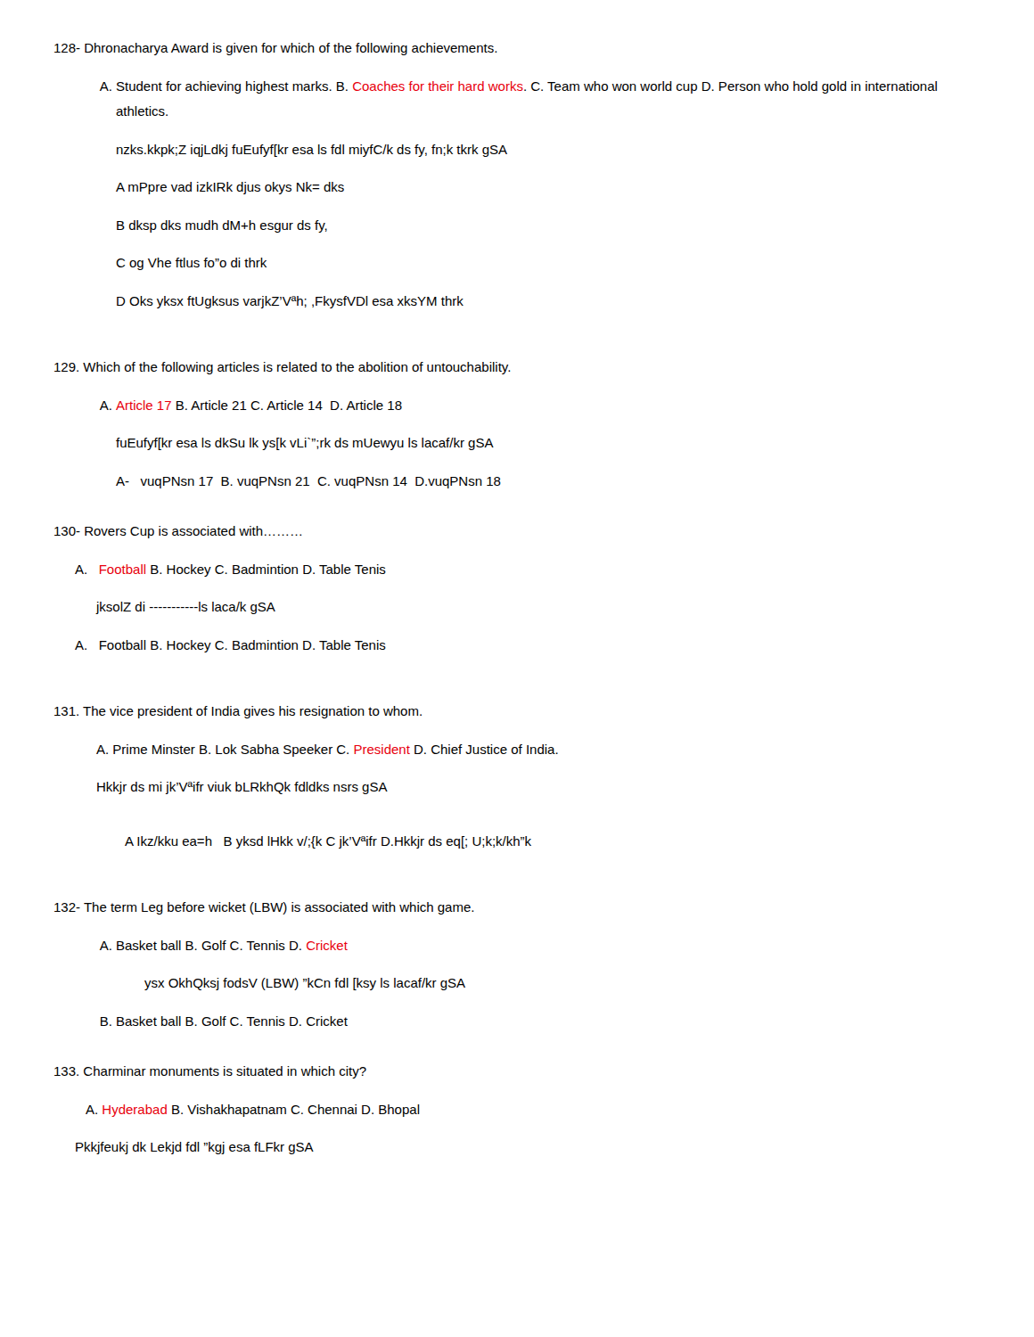128- Dhronacharya Award is given for which of the following achievements.
Student for achieving highest marks. B. Coaches for their hard works. C. Team who won world cup D. Person who hold gold in international athletics.
nzks.kkpk;Z iqjLdkj fuEufyf[kr esa ls fdl miyfC/k ds fy, fn;k tkrk gSA
A mPpre vad izkIRk djus okys Nk= dks
B dksp dks mudh dM+h esgur ds fy,
C og Vhe ftlus fo”o di thrk
D Oks yksx ftUgksus varjkZ’Vªh; ,FkysfVDl esa xksYM thrk
129. Which of the following articles is related to the abolition of untouchability.
Article 17 B. Article 21 C. Article 14 D. Article 18
fuEufyf[kr esa ls dkSu lk ys[k vLi`”;rk ds mUewyu ls lacaf/kr gSA
A- vuqPNsn 17 B. vuqPNsn 21 C. vuqPNsn 14 D.vuqPNsn 18
130- Rovers Cup is associated with………
A. Football B. Hockey C. Badmintion D. Table Tenis
jksolZ di -----------ls laca/k gSA
A. Football B. Hockey C. Badmintion D. Table Tenis
131. The vice president of India gives his resignation to whom.
A. Prime Minster B. Lok Sabha Speeker C. President D. Chief Justice of India.
Hkkjr ds mi jk’Vªifr viuk bLRkhQk fdldks nsrs gSA
A Ikz/kku ea=h B yksd lHkk v/;{k C jk’Vªifr D.Hkkjr ds eq[; U;k;k/kh”k
132- The term Leg before wicket (LBW) is associated with which game.
Basket ball B. Golf C. Tennis D. Cricket
ysx OkhQksj fodsV (LBW) ”kCn fdl [ksy ls lacaf/kr gSA
Basket ball B. Golf C. Tennis D. Cricket
133. Charminar monuments is situated in which city?
A. Hyderabad B. Vishakhapatnam C. Chennai D. Bhopal
Pkkjfeukj dk Lekjd fdl ”kgj esa fLFkr gSA